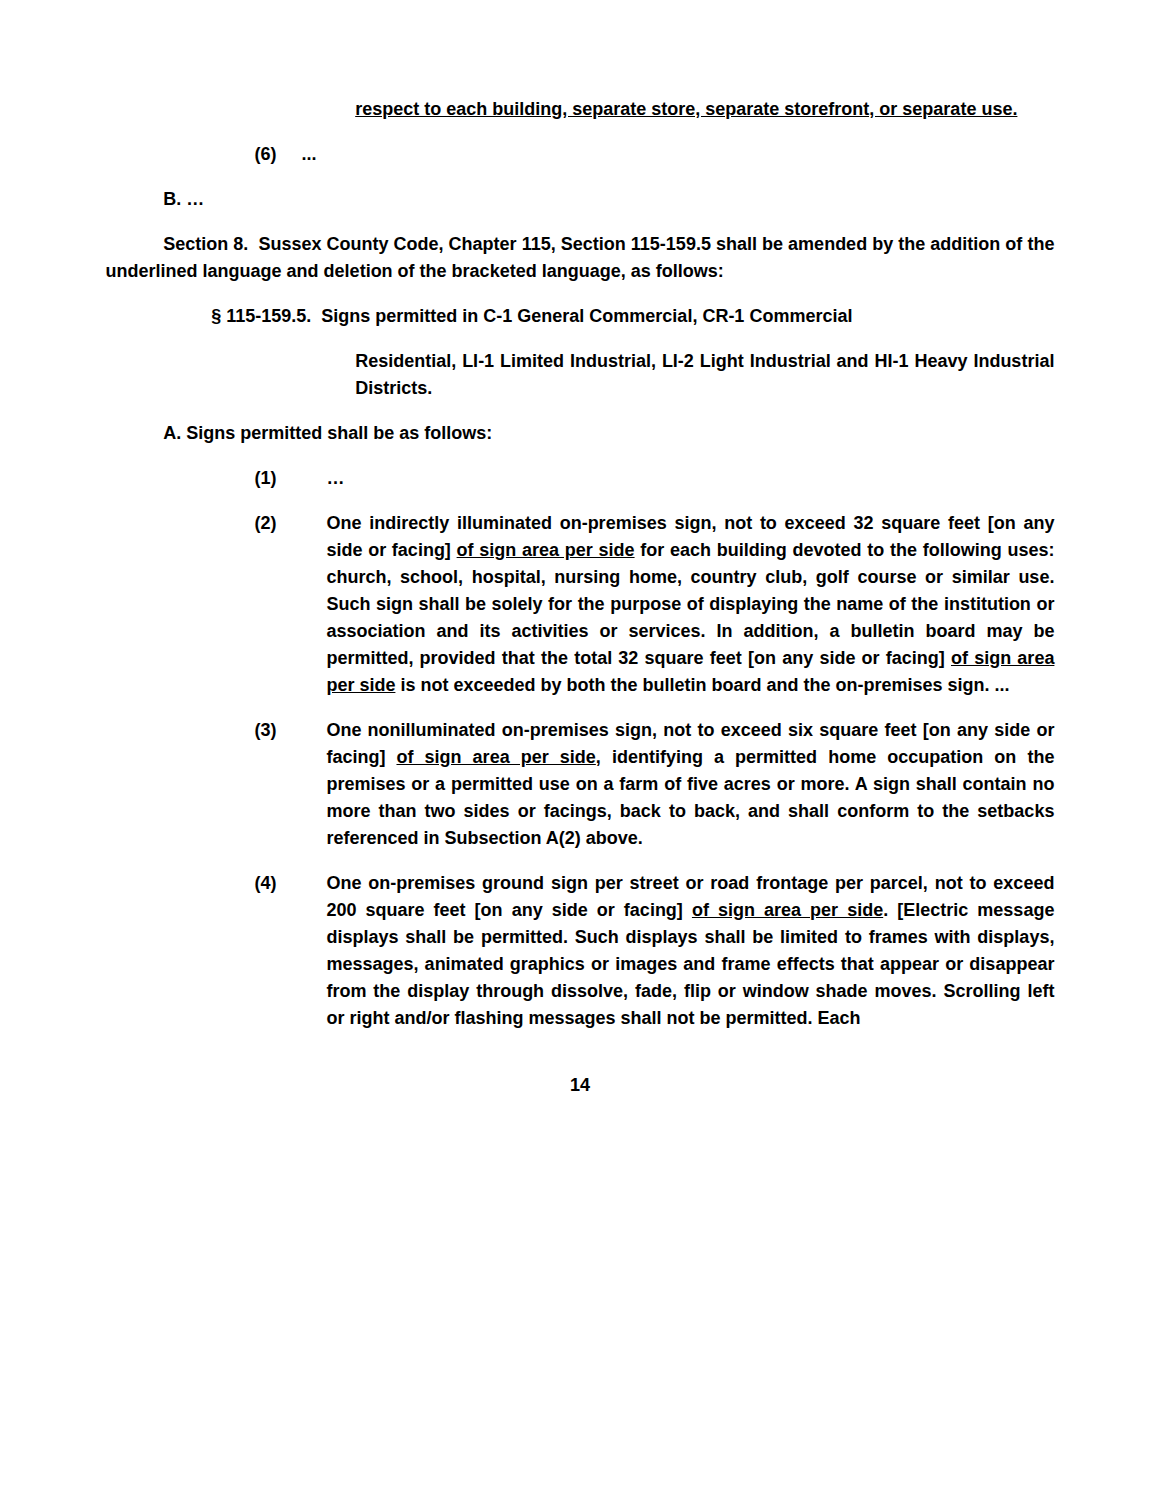respect to each building, separate store, separate storefront, or separate use.
(6) ...
B. …
Section 8. Sussex County Code, Chapter 115, Section 115-159.5 shall be amended by the addition of the underlined language and deletion of the bracketed language, as follows:
§ 115-159.5. Signs permitted in C-1 General Commercial, CR-1 Commercial
Residential, LI-1 Limited Industrial, LI-2 Light Industrial and HI-1 Heavy Industrial Districts.
A. Signs permitted shall be as follows:
(1)…
(2) One indirectly illuminated on-premises sign, not to exceed 32 square feet [on any side or facing] of sign area per side for each building devoted to the following uses: church, school, hospital, nursing home, country club, golf course or similar use. Such sign shall be solely for the purpose of displaying the name of the institution or association and its activities or services. In addition, a bulletin board may be permitted, provided that the total 32 square feet [on any side or facing] of sign area per side is not exceeded by both the bulletin board and the on-premises sign. ...
(3) One nonilluminated on-premises sign, not to exceed six square feet [on any side or facing] of sign area per side, identifying a permitted home occupation on the premises or a permitted use on a farm of five acres or more. A sign shall contain no more than two sides or facings, back to back, and shall conform to the setbacks referenced in Subsection A(2) above.
(4) One on-premises ground sign per street or road frontage per parcel, not to exceed 200 square feet [on any side or facing] of sign area per side. [Electric message displays shall be permitted. Such displays shall be limited to frames with displays, messages, animated graphics or images and frame effects that appear or disappear from the display through dissolve, fade, flip or window shade moves. Scrolling left or right and/or flashing messages shall not be permitted. Each
14